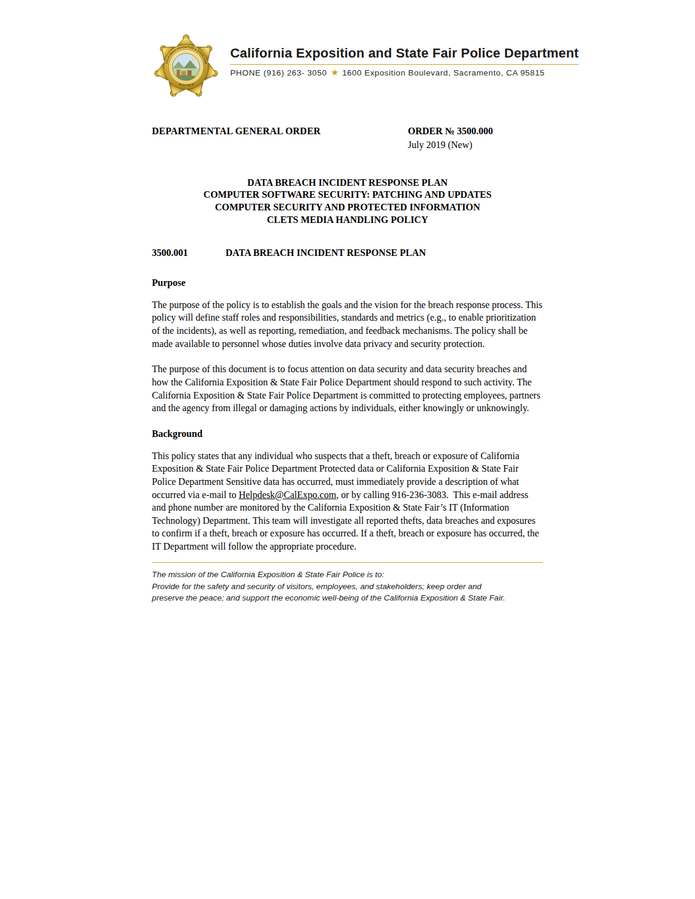CALIFORNIA EXPOSITION & STATE FAIR P O L I C E
California Exposition and State Fair Police Department
PHONE (916) 263- 3050 ★ 1600 Exposition Boulevard, Sacramento, CA 95815
DEPARTMENTAL GENERAL ORDER
ORDER № 3500.000 July 2019 (New)
DATA BREACH INCIDENT RESPONSE PLAN
COMPUTER SOFTWARE SECURITY: PATCHING AND UPDATES
COMPUTER SECURITY AND PROTECTED INFORMATION
CLETS MEDIA HANDLING POLICY
3500.001 DATA BREACH INCIDENT RESPONSE PLAN
Purpose
The purpose of the policy is to establish the goals and the vision for the breach response process. This policy will define staff roles and responsibilities, standards and metrics (e.g., to enable prioritization of the incidents), as well as reporting, remediation, and feedback mechanisms. The policy shall be made available to personnel whose duties involve data privacy and security protection.
The purpose of this document is to focus attention on data security and data security breaches and how the California Exposition & State Fair Police Department should respond to such activity. The California Exposition & State Fair Police Department is committed to protecting employees, partners and the agency from illegal or damaging actions by individuals, either knowingly or unknowingly.
Background
This policy states that any individual who suspects that a theft, breach or exposure of California Exposition & State Fair Police Department Protected data or California Exposition & State Fair Police Department Sensitive data has occurred, must immediately provide a description of what occurred via e-mail to Helpdesk@CalExpo.com, or by calling 916-236-3083. This e-mail address and phone number are monitored by the California Exposition & State Fair’s IT (Information Technology) Department. This team will investigate all reported thefts, data breaches and exposures to confirm if a theft, breach or exposure has occurred. If a theft, breach or exposure has occurred, the IT Department will follow the appropriate procedure.
The mission of the California Exposition & State Fair Police is to:
Provide for the safety and security of visitors, employees, and stakeholders; keep order and
preserve the peace; and support the economic well-being of the California Exposition & State Fair.